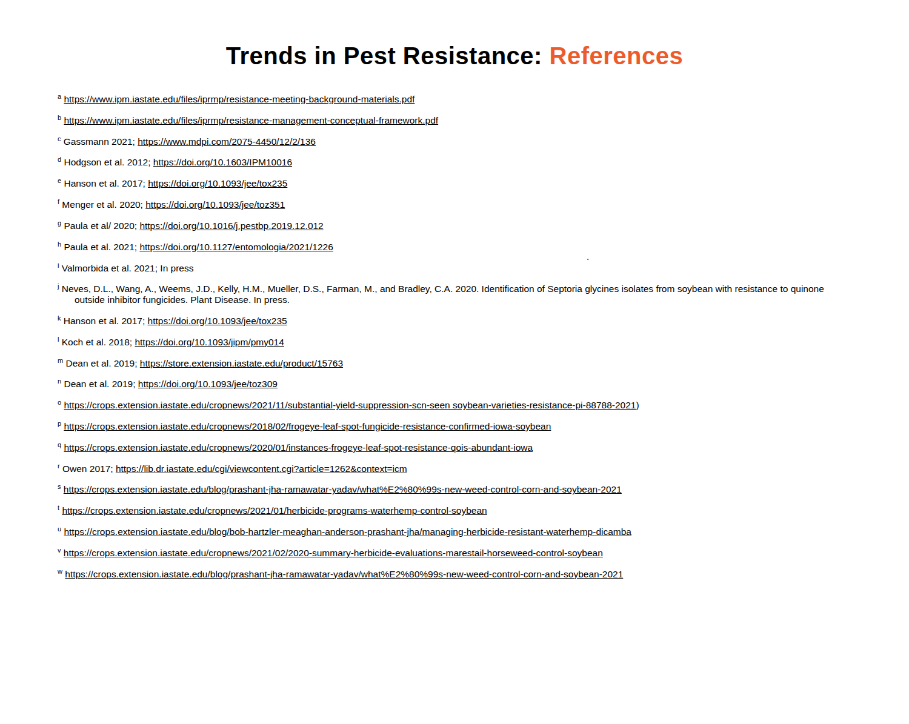Trends in Pest Resistance: References
.
a https://www.ipm.iastate.edu/files/iprmp/resistance-meeting-background-materials.pdf
b https://www.ipm.iastate.edu/files/iprmp/resistance-management-conceptual-framework.pdf
c Gassmann 2021; https://www.mdpi.com/2075-4450/12/2/136
d Hodgson et al. 2012; https://doi.org/10.1603/IPM10016
e Hanson et al. 2017; https://doi.org/10.1093/jee/tox235
f Menger et al. 2020; https://doi.org/10.1093/jee/toz351
g Paula et al/ 2020; https://doi.org/10.1016/j.pestbp.2019.12.012
h Paula et al. 2021; https://doi.org/10.1127/entomologia/2021/1226
i Valmorbida et al. 2021; In press
j Neves, D.L., Wang, A., Weems, J.D., Kelly, H.M., Mueller, D.S., Farman, M., and Bradley, C.A. 2020. Identification of Septoria glycines isolates from soybean with resistance to quinone outside inhibitor fungicides. Plant Disease. In press.
k Hanson et al. 2017; https://doi.org/10.1093/jee/tox235
l Koch et al. 2018; https://doi.org/10.1093/jipm/pmy014
m Dean et al. 2019; https://store.extension.iastate.edu/product/15763
n Dean et al. 2019; https://doi.org/10.1093/jee/toz309
o https://crops.extension.iastate.edu/cropnews/2021/11/substantial-yield-suppression-scn-seen soybean-varieties-resistance-pi-88788-2021)
p https://crops.extension.iastate.edu/cropnews/2018/02/frogeye-leaf-spot-fungicide-resistance-confirmed-iowa-soybean
q https://crops.extension.iastate.edu/cropnews/2020/01/instances-frogeye-leaf-spot-resistance-qois-abundant-iowa
r Owen 2017; https://lib.dr.iastate.edu/cgi/viewcontent.cgi?article=1262&context=icm
s https://crops.extension.iastate.edu/blog/prashant-jha-ramawatar-yadav/what%E2%80%99s-new-weed-control-corn-and-soybean-2021
t https://crops.extension.iastate.edu/cropnews/2021/01/herbicide-programs-waterhemp-control-soybean
u https://crops.extension.iastate.edu/blog/bob-hartzler-meaghan-anderson-prashant-jha/managing-herbicide-resistant-waterhemp-dicamba
v https://crops.extension.iastate.edu/cropnews/2021/02/2020-summary-herbicide-evaluations-marestail-horseweed-control-soybean
w https://crops.extension.iastate.edu/blog/prashant-jha-ramawatar-yadav/what%E2%80%99s-new-weed-control-corn-and-soybean-2021